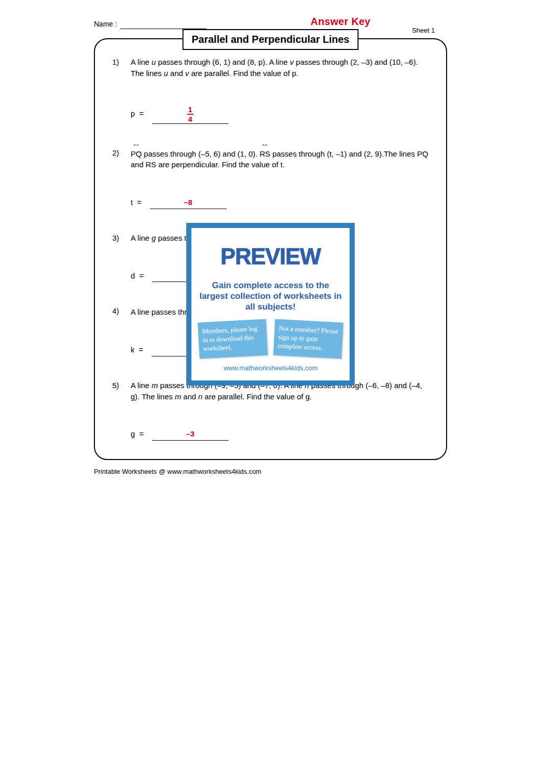Name :
Answer Key
Parallel and Perpendicular Lines
Sheet 1
A line u passes through (6, 1) and (8, p). A line v passes through (2, –3) and (10, –6). The lines u and v are parallel. Find the value of p.
p = 14
PQ passes through (–5, 6) and (1, 0). RS passes through (t, –1) and (2, 9).The lines PQ and RS are perpendicular. Find the value of t.
t = –8
A line g passes thr… the lines g and h are parallel, find the v…
d = 2
A line passes throu… hrough C(–5, k) and D(4, 10). AB is perp…
k = 6
A line m passes through (–9, –5) and (–7, 0). A line n passes through (–6, –8) and (–4, g). The lines m and n are parallel. Find the value of g.
g = –3
PREVIEW
Gain complete access to the largest collection of worksheets in all subjects!
Members, please log in to download this worksheet.
Not a member? Please sign up to gain complete access.
www.mathworksheets4kids.com
Printable Worksheets @ www.mathworksheets4kids.com